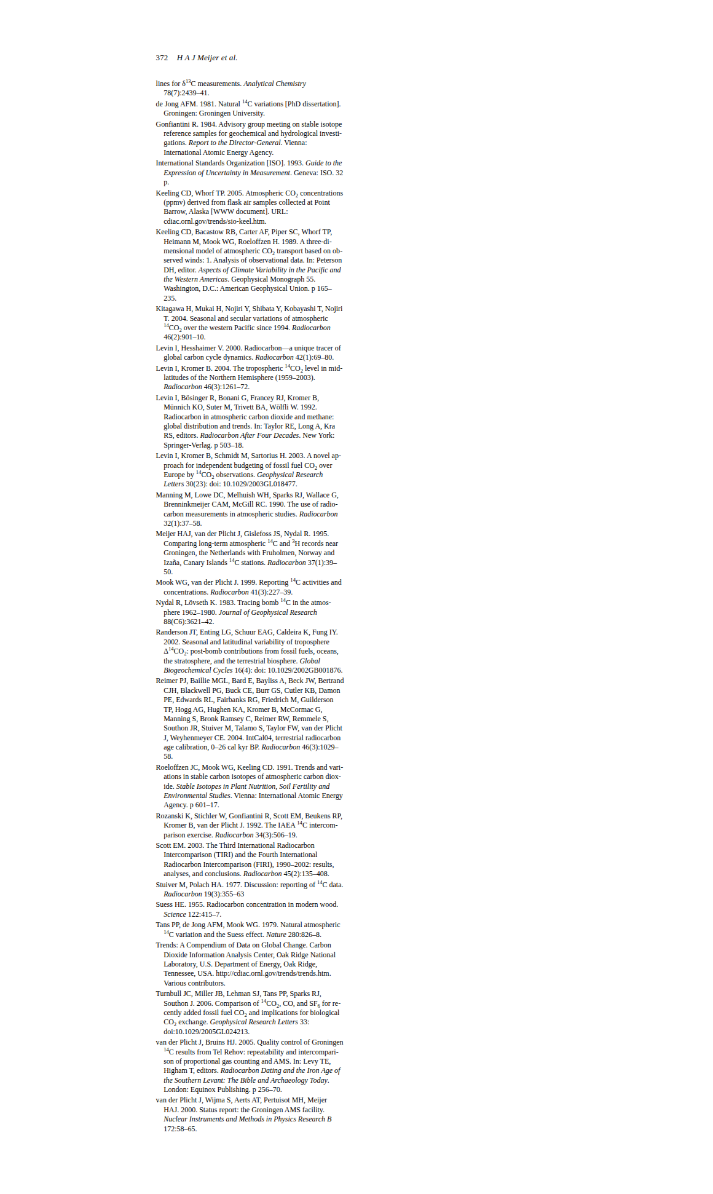372 H A J Meijer et al.
lines for δ13C measurements. Analytical Chemistry 78(7):2439–41.
de Jong AFM. 1981. Natural 14C variations [PhD dissertation]. Groningen: Groningen University.
Gonfiantini R. 1984. Advisory group meeting on stable isotope reference samples for geochemical and hydrological investigations. Report to the Director-General. Vienna: International Atomic Energy Agency.
International Standards Organization [ISO]. 1993. Guide to the Expression of Uncertainty in Measurement. Geneva: ISO. 32 p.
Keeling CD, Whorf TP. 2005. Atmospheric CO2 concentrations (ppmv) derived from flask air samples collected at Point Barrow, Alaska [WWW document]. URL: cdiac.ornl.gov/trends/sio-keel.htm.
Keeling CD, Bacastow RB, Carter AF, Piper SC, Whorf TP, Heimann M, Mook WG, Roeloffzen H. 1989. A three-dimensional model of atmospheric CO2 transport based on observed winds: 1. Analysis of observational data. In: Peterson DH, editor. Aspects of Climate Variability in the Pacific and the Western Americas. Geophysical Monograph 55. Washington, D.C.: American Geophysical Union. p 165–235.
Kitagawa H, Mukai H, Nojiri Y, Shibata Y, Kobayashi T, Nojiri T. 2004. Seasonal and secular variations of atmospheric 14CO2 over the western Pacific since 1994. Radiocarbon 46(2):901–10.
Levin I, Hesshaimer V. 2000. Radiocarbon—a unique tracer of global carbon cycle dynamics. Radiocarbon 42(1):69–80.
Levin I, Kromer B. 2004. The tropospheric 14CO2 level in mid-latitudes of the Northern Hemisphere (1959–2003). Radiocarbon 46(3):1261–72.
Levin I, Bösinger R, Bonani G, Francey RJ, Kromer B, Münnich KO, Suter M, Trivett BA, Wölfli W. 1992. Radiocarbon in atmospheric carbon dioxide and methane: global distribution and trends. In: Taylor RE, Long A, Kra RS, editors. Radiocarbon After Four Decades. New York: Springer-Verlag. p 503–18.
Levin I, Kromer B, Schmidt M, Sartorius H. 2003. A novel approach for independent budgeting of fossil fuel CO2 over Europe by 14CO2 observations. Geophysical Research Letters 30(23): doi: 10.1029/2003GL018477.
Manning M, Lowe DC, Melhuish WH, Sparks RJ, Wallace G, Brenninkmeijer CAM, McGill RC. 1990. The use of radiocarbon measurements in atmospheric studies. Radiocarbon 32(1):37–58.
Meijer HAJ, van der Plicht J, Gislefoss JS, Nydal R. 1995. Comparing long-term atmospheric 14C and 3H records near Groningen, the Netherlands with Fruholmen, Norway and Izaña, Canary Islands 14C stations. Radiocarbon 37(1):39–50.
Mook WG, van der Plicht J. 1999. Reporting 14C activities and concentrations. Radiocarbon 41(3):227–39.
Nydal R, Lövseth K. 1983. Tracing bomb 14C in the atmosphere 1962–1980. Journal of Geophysical Research 88(C6):3621–42.
Randerson JT, Enting LG, Schuur EAG, Caldeira K, Fung IY. 2002. Seasonal and latitudinal variability of troposphere Δ14CO2: post-bomb contributions from fossil fuels, oceans, the stratosphere, and the terrestrial biosphere. Global Biogeochemical Cycles 16(4): doi: 10.1029/2002GB001876.
Reimer PJ, Baillie MGL, Bard E, Bayliss A, Beck JW, Bertrand CJH, Blackwell PG, Buck CE, Burr GS, Cutler KB, Damon PE, Edwards RL, Fairbanks RG, Friedrich M, Guilderson TP, Hogg AG, Hughen KA, Kromer B, McCormac G, Manning S, Bronk Ramsey C, Reimer RW, Remmele S, Southon JR, Stuiver M, Talamo S, Taylor FW, van der Plicht J, Weyhenmeyer CE. 2004. IntCal04, terrestrial radiocarbon age calibration, 0–26 cal kyr BP. Radiocarbon 46(3):1029–58.
Roeloffzen JC, Mook WG, Keeling CD. 1991. Trends and variations in stable carbon isotopes of atmospheric carbon dioxide. Stable Isotopes in Plant Nutrition, Soil Fertility and Environmental Studies. Vienna: International Atomic Energy Agency. p 601–17.
Rozanski K, Stichler W, Gonfiantini R, Scott EM, Beukens RP, Kromer B, van der Plicht J. 1992. The IAEA 14C intercomparison exercise. Radiocarbon 34(3):506–19.
Scott EM. 2003. The Third International Radiocarbon Intercomparison (TIRI) and the Fourth International Radiocarbon Intercomparison (FIRI), 1990–2002: results, analyses, and conclusions. Radiocarbon 45(2):135–408.
Stuiver M, Polach HA. 1977. Discussion: reporting of 14C data. Radiocarbon 19(3):355–63
Suess HE. 1955. Radiocarbon concentration in modern wood. Science 122:415–7.
Tans PP, de Jong AFM, Mook WG. 1979. Natural atmospheric 14C variation and the Suess effect. Nature 280:826–8.
Trends: A Compendium of Data on Global Change. Carbon Dioxide Information Analysis Center, Oak Ridge National Laboratory, U.S. Department of Energy, Oak Ridge, Tennessee, USA. http://cdiac.ornl.gov/trends/trends.htm. Various contributors.
Turnbull JC, Miller JB, Lehman SJ, Tans PP, Sparks RJ, Southon J. 2006. Comparison of 14CO2, CO, and SF6 for recently added fossil fuel CO2 and implications for biological CO2 exchange. Geophysical Research Letters 33: doi:10.1029/2005GL024213.
van der Plicht J, Bruins HJ. 2005. Quality control of Groningen 14C results from Tel Rehov: repeatability and intercomparison of proportional gas counting and AMS. In: Levy TE, Higham T, editors. Radiocarbon Dating and the Iron Age of the Southern Levant: The Bible and Archaeology Today. London: Equinox Publishing. p 256–70.
van der Plicht J, Wijma S, Aerts AT, Pertuisot MH, Meijer HAJ. 2000. Status report: the Groningen AMS facility. Nuclear Instruments and Methods in Physics Research B 172:58–65.